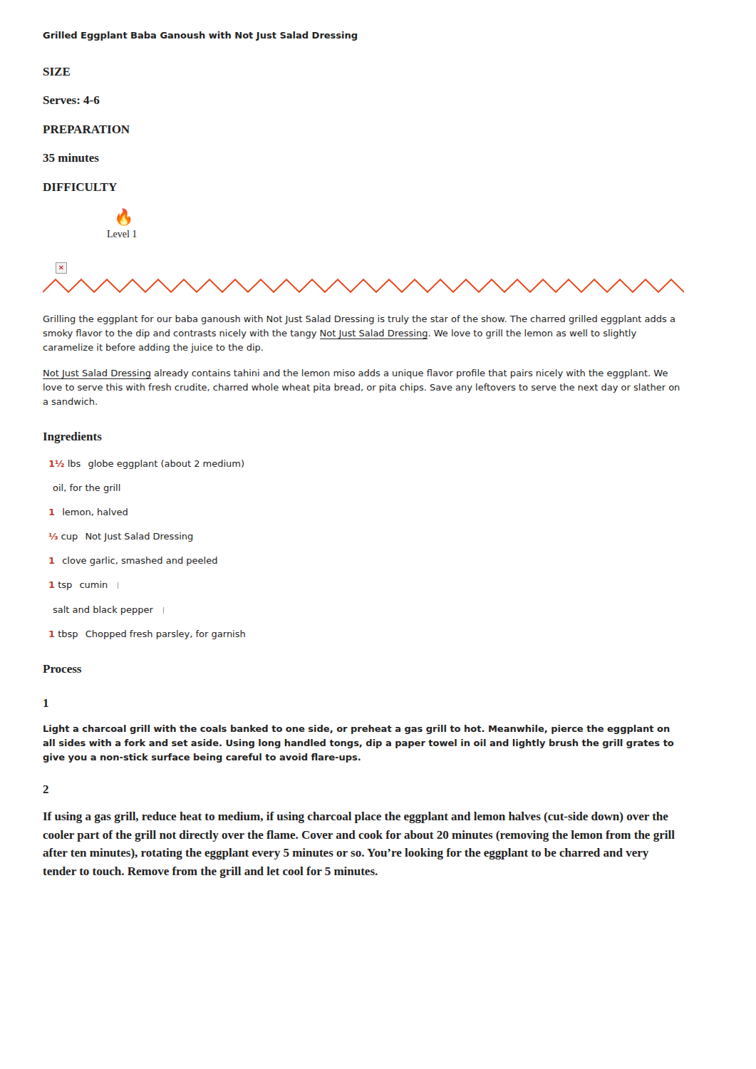Grilled Eggplant Baba Ganoush with Not Just Salad Dressing
SIZE
Serves: 4-6
PREPARATION
35 minutes
DIFFICULTY
🔥
Level 1
✕
Grilling the eggplant for our baba ganoush with Not Just Salad Dressing is truly the star of the show. The charred grilled eggplant adds a smoky flavor to the dip and contrasts nicely with the tangy Not Just Salad Dressing. We love to grill the lemon as well to slightly caramelize it before adding the juice to the dip.
Not Just Salad Dressing already contains tahini and the lemon miso adds a unique flavor profile that pairs nicely with the eggplant. We love to serve this with fresh crudite, charred whole wheat pita bread, or pita chips. Save any leftovers to serve the next day or slather on a sandwich.
Ingredients
1½ lbs globe eggplant (about 2 medium)
oil, for the grill
1 lemon, halved
⅓ cup Not Just Salad Dressing
1 clove garlic, smashed and peeled
1 tsp cumin
salt and black pepper
1 tbsp Chopped fresh parsley, for garnish
Process
1
Light a charcoal grill with the coals banked to one side, or preheat a gas grill to hot. Meanwhile, pierce the eggplant on all sides with a fork and set aside. Using long handled tongs, dip a paper towel in oil and lightly brush the grill grates to give you a non-stick surface being careful to avoid flare-ups.
2
If using a gas grill, reduce heat to medium, if using charcoal place the eggplant and lemon halves (cut-side down) over the cooler part of the grill not directly over the flame. Cover and cook for about 20 minutes (removing the lemon from the grill after ten minutes), rotating the eggplant every 5 minutes or so. You’re looking for the eggplant to be charred and very tender to touch. Remove from the grill and let cool for 5 minutes.